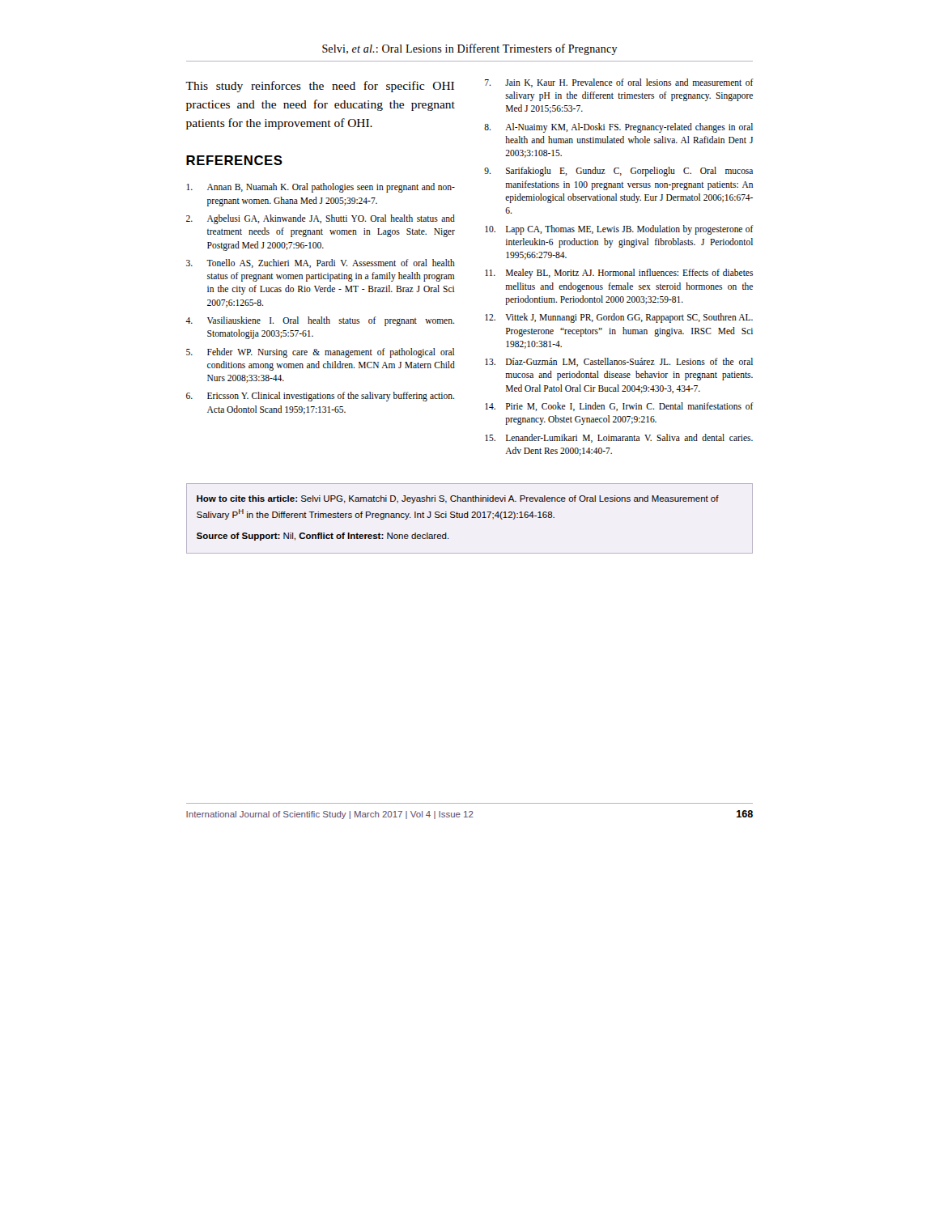Selvi, et al.: Oral Lesions in Different Trimesters of Pregnancy
This study reinforces the need for specific OHI practices and the need for educating the pregnant patients for the improvement of OHI.
REFERENCES
Annan B, Nuamah K. Oral pathologies seen in pregnant and non-pregnant women. Ghana Med J 2005;39:24-7.
Agbelusi GA, Akinwande JA, Shutti YO. Oral health status and treatment needs of pregnant women in Lagos State. Niger Postgrad Med J 2000;7:96-100.
Tonello AS, Zuchieri MA, Pardi V. Assessment of oral health status of pregnant women participating in a family health program in the city of Lucas do Rio Verde - MT - Brazil. Braz J Oral Sci 2007;6:1265-8.
Vasiliauskiene I. Oral health status of pregnant women. Stomatologija 2003;5:57-61.
Fehder WP. Nursing care & management of pathological oral conditions among women and children. MCN Am J Matern Child Nurs 2008;33:38-44.
Ericsson Y. Clinical investigations of the salivary buffering action. Acta Odontol Scand 1959;17:131-65.
Jain K, Kaur H. Prevalence of oral lesions and measurement of salivary pH in the different trimesters of pregnancy. Singapore Med J 2015;56:53-7.
Al-Nuaimy KM, Al-Doski FS. Pregnancy-related changes in oral health and human unstimulated whole saliva. Al Rafidain Dent J 2003;3:108-15.
Sarifakioglu E, Gunduz C, Gorpelioglu C. Oral mucosa manifestations in 100 pregnant versus non-pregnant patients: An epidemiological observational study. Eur J Dermatol 2006;16:674-6.
Lapp CA, Thomas ME, Lewis JB. Modulation by progesterone of interleukin-6 production by gingival fibroblasts. J Periodontol 1995;66:279-84.
Mealey BL, Moritz AJ. Hormonal influences: Effects of diabetes mellitus and endogenous female sex steroid hormones on the periodontium. Periodontol 2000 2003;32:59-81.
Vittek J, Munnangi PR, Gordon GG, Rappaport SC, Southren AL. Progesterone “receptors” in human gingiva. IRSC Med Sci 1982;10:381-4.
Díaz-Guzmán LM, Castellanos-Suárez JL. Lesions of the oral mucosa and periodontal disease behavior in pregnant patients. Med Oral Patol Oral Cir Bucal 2004;9:430-3, 434-7.
Pirie M, Cooke I, Linden G, Irwin C. Dental manifestations of pregnancy. Obstet Gynaecol 2007;9:216.
Lenander-Lumikari M, Loimaranta V. Saliva and dental caries. Adv Dent Res 2000;14:40-7.
How to cite this article: Selvi UPG, Kamatchi D, Jeyashri S, Chanthinidevi A. Prevalence of Oral Lesions and Measurement of Salivary PH in the Different Trimesters of Pregnancy. Int J Sci Stud 2017;4(12):164-168.
Source of Support: Nil, Conflict of Interest: None declared.
International Journal of Scientific Study | March 2017 | Vol 4 | Issue 12 168